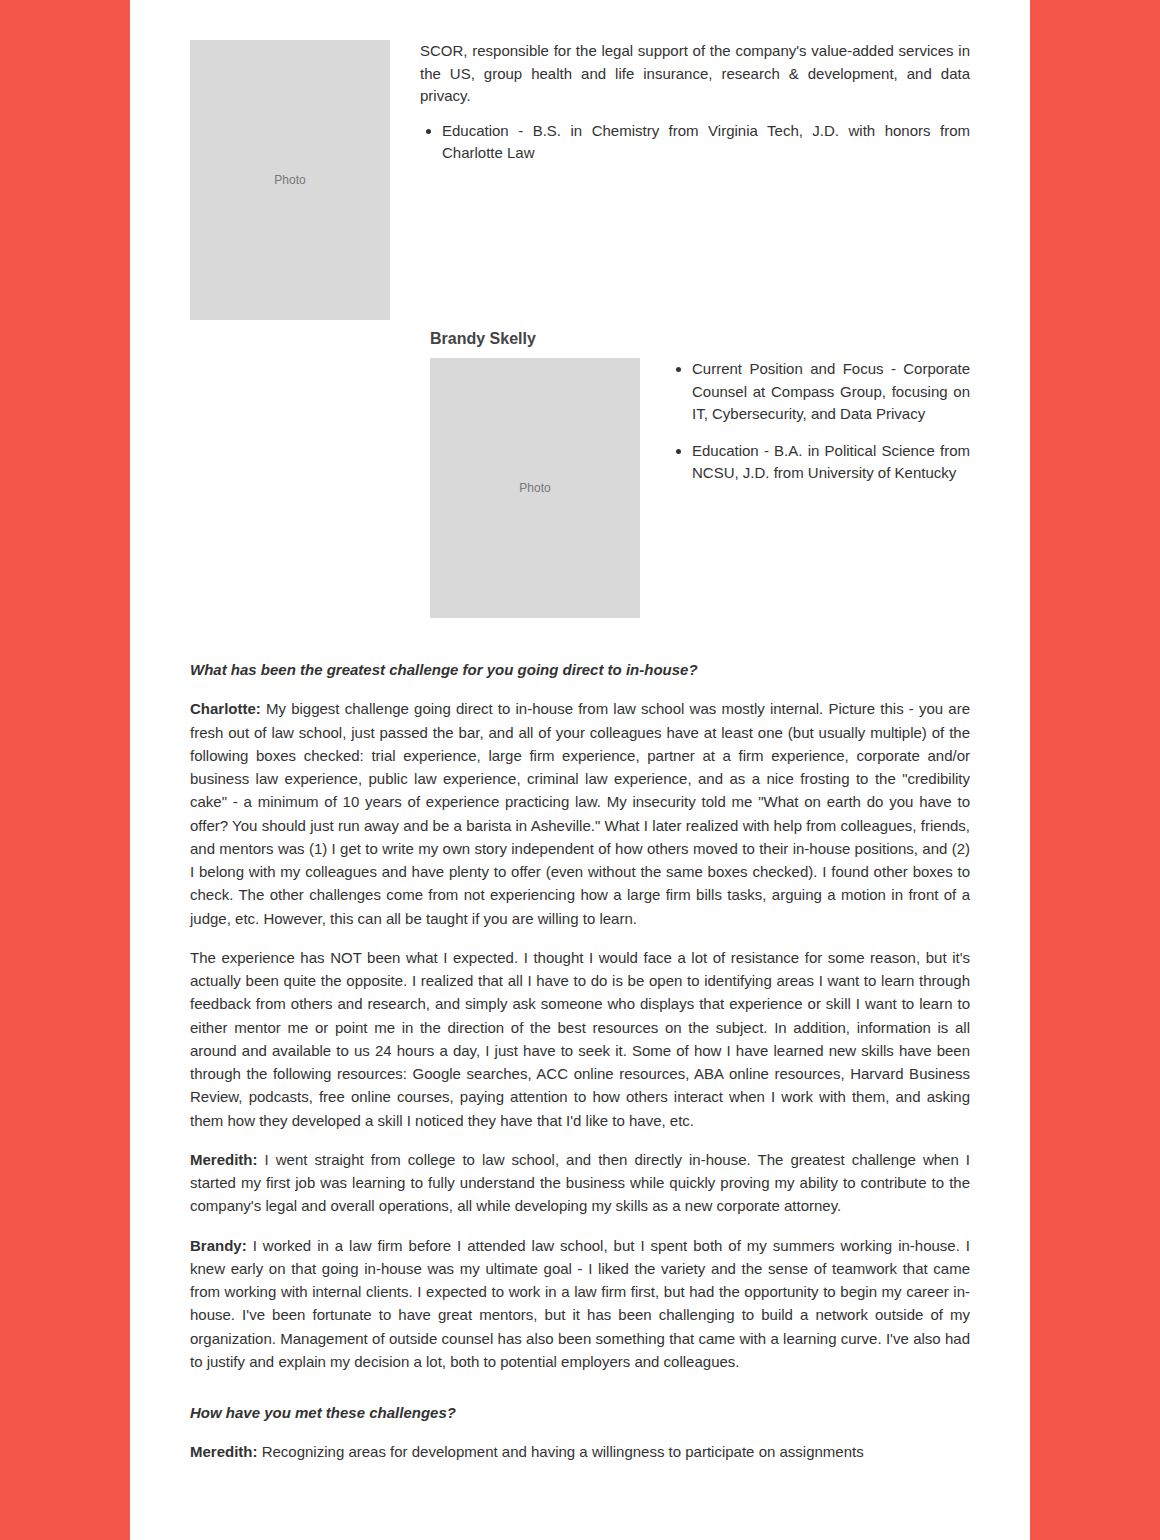Photo
SCOR, responsible for the legal support of the company's value-added services in the US, group health and life insurance, research & development, and data privacy.
Education - B.S. in Chemistry from Virginia Tech, J.D. with honors from Charlotte Law
Brandy Skelly
Photo
Current Position and Focus - Corporate Counsel at Compass Group, focusing on IT, Cybersecurity, and Data Privacy
Education - B.A. in Political Science from NCSU, J.D. from University of Kentucky
What has been the greatest challenge for you going direct to in-house?
Charlotte: My biggest challenge going direct to in-house from law school was mostly internal. Picture this - you are fresh out of law school, just passed the bar, and all of your colleagues have at least one (but usually multiple) of the following boxes checked: trial experience, large firm experience, partner at a firm experience, corporate and/or business law experience, public law experience, criminal law experience, and as a nice frosting to the "credibility cake" - a minimum of 10 years of experience practicing law. My insecurity told me "What on earth do you have to offer? You should just run away and be a barista in Asheville." What I later realized with help from colleagues, friends, and mentors was (1) I get to write my own story independent of how others moved to their in-house positions, and (2) I belong with my colleagues and have plenty to offer (even without the same boxes checked). I found other boxes to check. The other challenges come from not experiencing how a large firm bills tasks, arguing a motion in front of a judge, etc. However, this can all be taught if you are willing to learn.
The experience has NOT been what I expected. I thought I would face a lot of resistance for some reason, but it's actually been quite the opposite. I realized that all I have to do is be open to identifying areas I want to learn through feedback from others and research, and simply ask someone who displays that experience or skill I want to learn to either mentor me or point me in the direction of the best resources on the subject. In addition, information is all around and available to us 24 hours a day, I just have to seek it. Some of how I have learned new skills have been through the following resources: Google searches, ACC online resources, ABA online resources, Harvard Business Review, podcasts, free online courses, paying attention to how others interact when I work with them, and asking them how they developed a skill I noticed they have that I'd like to have, etc.
Meredith: I went straight from college to law school, and then directly in-house. The greatest challenge when I started my first job was learning to fully understand the business while quickly proving my ability to contribute to the company's legal and overall operations, all while developing my skills as a new corporate attorney.
Brandy: I worked in a law firm before I attended law school, but I spent both of my summers working in-house. I knew early on that going in-house was my ultimate goal - I liked the variety and the sense of teamwork that came from working with internal clients. I expected to work in a law firm first, but had the opportunity to begin my career in-house. I've been fortunate to have great mentors, but it has been challenging to build a network outside of my organization. Management of outside counsel has also been something that came with a learning curve. I've also had to justify and explain my decision a lot, both to potential employers and colleagues.
How have you met these challenges?
Meredith: Recognizing areas for development and having a willingness to participate on assignments